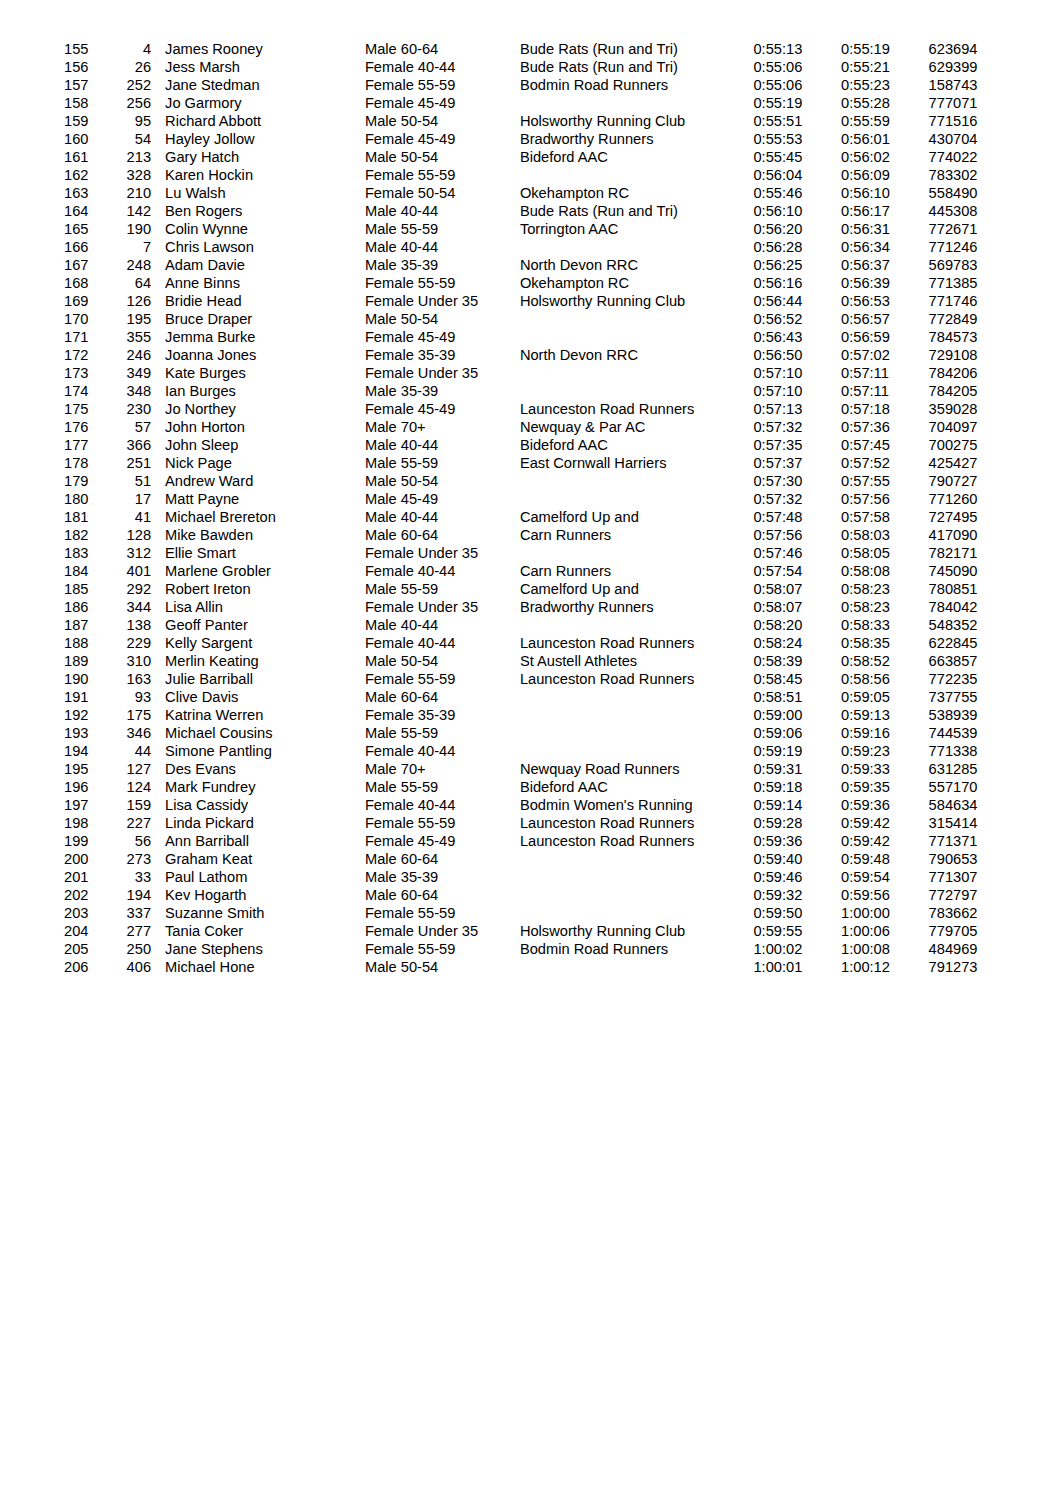| 155 | 4 | James Rooney | Male 60-64 | Bude Rats (Run and Tri) | 0:55:13 | 0:55:19 | 623694 |
| 156 | 26 | Jess Marsh | Female 40-44 | Bude Rats (Run and Tri) | 0:55:06 | 0:55:21 | 629399 |
| 157 | 252 | Jane Stedman | Female 55-59 | Bodmin Road Runners | 0:55:06 | 0:55:23 | 158743 |
| 158 | 256 | Jo Garmory | Female 45-49 | | 0:55:19 | 0:55:28 | 777071 |
| 159 | 95 | Richard Abbott | Male 50-54 | Holsworthy Running Club | 0:55:51 | 0:55:59 | 771516 |
| 160 | 54 | Hayley Jollow | Female 45-49 | Bradworthy Runners | 0:55:53 | 0:56:01 | 430704 |
| 161 | 213 | Gary Hatch | Male 50-54 | Bideford AAC | 0:55:45 | 0:56:02 | 774022 |
| 162 | 328 | Karen Hockin | Female 55-59 | | 0:56:04 | 0:56:09 | 783302 |
| 163 | 210 | Lu Walsh | Female 50-54 | Okehampton RC | 0:55:46 | 0:56:10 | 558490 |
| 164 | 142 | Ben Rogers | Male 40-44 | Bude Rats (Run and Tri) | 0:56:10 | 0:56:17 | 445308 |
| 165 | 190 | Colin Wynne | Male 55-59 | Torrington AAC | 0:56:20 | 0:56:31 | 772671 |
| 166 | 7 | Chris Lawson | Male 40-44 | | 0:56:28 | 0:56:34 | 771246 |
| 167 | 248 | Adam Davie | Male 35-39 | North Devon RRC | 0:56:25 | 0:56:37 | 569783 |
| 168 | 64 | Anne Binns | Female 55-59 | Okehampton RC | 0:56:16 | 0:56:39 | 771385 |
| 169 | 126 | Bridie Head | Female Under 35 | Holsworthy Running Club | 0:56:44 | 0:56:53 | 771746 |
| 170 | 195 | Bruce Draper | Male 50-54 | | 0:56:52 | 0:56:57 | 772849 |
| 171 | 355 | Jemma Burke | Female 45-49 | | 0:56:43 | 0:56:59 | 784573 |
| 172 | 246 | Joanna Jones | Female 35-39 | North Devon RRC | 0:56:50 | 0:57:02 | 729108 |
| 173 | 349 | Kate Burges | Female Under 35 | | 0:57:10 | 0:57:11 | 784206 |
| 174 | 348 | Ian Burges | Male 35-39 | | 0:57:10 | 0:57:11 | 784205 |
| 175 | 230 | Jo Northey | Female 45-49 | Launceston Road Runners | 0:57:13 | 0:57:18 | 359028 |
| 176 | 57 | John Horton | Male 70+ | Newquay & Par AC | 0:57:32 | 0:57:36 | 704097 |
| 177 | 366 | John Sleep | Male 40-44 | Bideford AAC | 0:57:35 | 0:57:45 | 700275 |
| 178 | 251 | Nick Page | Male 55-59 | East Cornwall Harriers | 0:57:37 | 0:57:52 | 425427 |
| 179 | 51 | Andrew Ward | Male 50-54 | | 0:57:30 | 0:57:55 | 790727 |
| 180 | 17 | Matt Payne | Male 45-49 | | 0:57:32 | 0:57:56 | 771260 |
| 181 | 41 | Michael Brereton | Male 40-44 | Camelford Up and | 0:57:48 | 0:57:58 | 727495 |
| 182 | 128 | Mike Bawden | Male 60-64 | Carn Runners | 0:57:56 | 0:58:03 | 417090 |
| 183 | 312 | Ellie Smart | Female Under 35 | | 0:57:46 | 0:58:05 | 782171 |
| 184 | 401 | Marlene Grobler | Female 40-44 | Carn Runners | 0:57:54 | 0:58:08 | 745090 |
| 185 | 292 | Robert Ireton | Male 55-59 | Camelford Up and | 0:58:07 | 0:58:23 | 780851 |
| 186 | 344 | Lisa Allin | Female Under 35 | Bradworthy Runners | 0:58:07 | 0:58:23 | 784042 |
| 187 | 138 | Geoff Panter | Male 40-44 | | 0:58:20 | 0:58:33 | 548352 |
| 188 | 229 | Kelly Sargent | Female 40-44 | Launceston Road Runners | 0:58:24 | 0:58:35 | 622845 |
| 189 | 310 | Merlin Keating | Male 50-54 | St Austell Athletes | 0:58:39 | 0:58:52 | 663857 |
| 190 | 163 | Julie Barriball | Female 55-59 | Launceston Road Runners | 0:58:45 | 0:58:56 | 772235 |
| 191 | 93 | Clive Davis | Male 60-64 | | 0:58:51 | 0:59:05 | 737755 |
| 192 | 175 | Katrina Werren | Female 35-39 | | 0:59:00 | 0:59:13 | 538939 |
| 193 | 346 | Michael Cousins | Male 55-59 | | 0:59:06 | 0:59:16 | 744539 |
| 194 | 44 | Simone Pantling | Female 40-44 | | 0:59:19 | 0:59:23 | 771338 |
| 195 | 127 | Des Evans | Male 70+ | Newquay Road Runners | 0:59:31 | 0:59:33 | 631285 |
| 196 | 124 | Mark Fundrey | Male 55-59 | Bideford AAC | 0:59:18 | 0:59:35 | 557170 |
| 197 | 159 | Lisa Cassidy | Female 40-44 | Bodmin Women's Running | 0:59:14 | 0:59:36 | 584634 |
| 198 | 227 | Linda Pickard | Female 55-59 | Launceston Road Runners | 0:59:28 | 0:59:42 | 315414 |
| 199 | 56 | Ann Barriball | Female 45-49 | Launceston Road Runners | 0:59:36 | 0:59:42 | 771371 |
| 200 | 273 | Graham Keat | Male 60-64 | | 0:59:40 | 0:59:48 | 790653 |
| 201 | 33 | Paul Lathom | Male 35-39 | | 0:59:46 | 0:59:54 | 771307 |
| 202 | 194 | Kev Hogarth | Male 60-64 | | 0:59:32 | 0:59:56 | 772797 |
| 203 | 337 | Suzanne Smith | Female 55-59 | | 0:59:50 | 1:00:00 | 783662 |
| 204 | 277 | Tania Coker | Female Under 35 | Holsworthy Running Club | 0:59:55 | 1:00:06 | 779705 |
| 205 | 250 | Jane Stephens | Female 55-59 | Bodmin Road Runners | 1:00:02 | 1:00:08 | 484969 |
| 206 | 406 | Michael Hone | Male 50-54 | | 1:00:01 | 1:00:12 | 791273 |